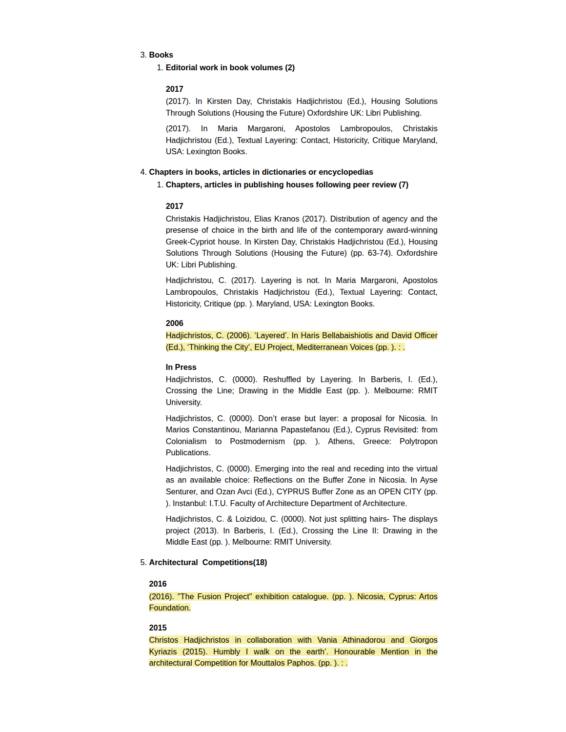Books
Editorial work in book volumes (2)
2017
(2017). In Kirsten Day, Christakis Hadjichristou (Ed.), Housing Solutions Through Solutions (Housing the Future) Oxfordshire UK: Libri Publishing.
(2017). In Maria Margaroni, Apostolos Lambropoulos, Christakis Hadjichristou (Ed.), Textual Layering: Contact, Historicity, Critique Maryland, USA: Lexington Books.
Chapters in books, articles in dictionaries or encyclopedias
Chapters, articles in publishing houses following peer review (7)
2017
Christakis Hadjichristou, Elias Kranos (2017). Distribution of agency and the presense of choice in the birth and life of the contemporary award-winning Greek-Cypriot house. In Kirsten Day, Christakis Hadjichristou (Ed.), Housing Solutions Through Solutions (Housing the Future) (pp. 63-74). Oxfordshire UK: Libri Publishing.
Hadjichristou, C. (2017). Layering is not. In Maria Margaroni, Apostolos Lambropoulos, Christakis Hadjichristou (Ed.), Textual Layering: Contact, Historicity, Critique (pp. ). Maryland, USA: Lexington Books.
2006
Hadjichristos, C. (2006). ‘Layered’. In Haris Bellabaishiotis and David Officer (Ed.), ‘Thinking the City’, EU Project, Mediterranean Voices (pp. ). : .
In Press
Hadjichristos, C. (0000). Reshuffled by Layering. In Barberis, I. (Ed.), Crossing the Line; Drawing in the Middle East (pp. ). Melbourne: RMIT University.
Hadjichristos, C. (0000). Don’t erase but layer: a proposal for Nicosia. In Marios Constantinou, Marianna Papastefanou (Ed.), Cyprus Revisited: from Colonialism to Postmodernism (pp. ). Athens, Greece: Polytropon Publications.
Hadjichristos, C. (0000). Emerging into the real and receding into the virtual as an available choice: Reflections on the Buffer Zone in Nicosia. In Ayse Senturer, and Ozan Avci (Ed.), CYPRUS Buffer Zone as an OPEN CITY (pp. ). Instanbul: I.T.U. Faculty of Architecture Department of Architecture.
Hadjichristos, C. & Loizidou, C. (0000). Not just splitting hairs- The displays project (2013). In Barberis, I. (Ed.), Crossing the Line II: Drawing in the Middle East (pp. ). Melbourne: RMIT University.
Architectural Competitions(18)
2016
(2016). "The Fusion Project" exhibition catalogue. (pp. ). Nicosia, Cyprus: Artos Foundation.
2015
Christos Hadjichristos in collaboration with Vania Athinadorou and Giorgos Kyriazis (2015). Humbly I walk on the earth’. Honourable Mention in the architectural Competition for Mouttalos Paphos. (pp. ). : .